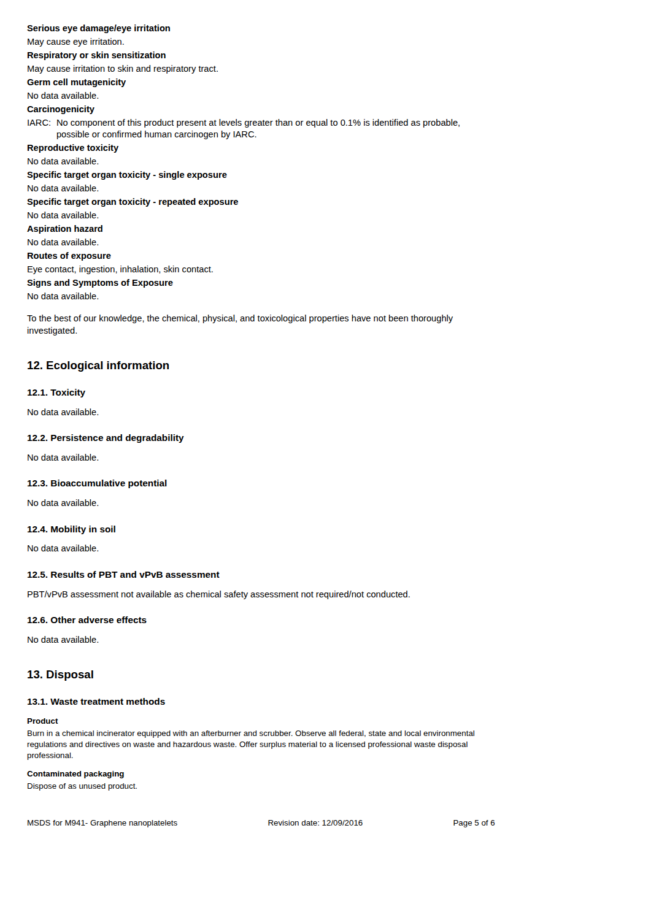Serious eye damage/eye irritation
May cause eye irritation.
Respiratory or skin sensitization
May cause irritation to skin and respiratory tract.
Germ cell mutagenicity
No data available.
Carcinogenicity
IARC: No component of this product present at levels greater than or equal to 0.1% is identified as probable, possible or confirmed human carcinogen by IARC.
Reproductive toxicity
No data available.
Specific target organ toxicity - single exposure
No data available.
Specific target organ toxicity - repeated exposure
No data available.
Aspiration hazard
No data available.
Routes of exposure
Eye contact, ingestion, inhalation, skin contact.
Signs and Symptoms of Exposure
No data available.
To the best of our knowledge, the chemical, physical, and toxicological properties have not been thoroughly investigated.
12. Ecological information
12.1. Toxicity
No data available.
12.2. Persistence and degradability
No data available.
12.3. Bioaccumulative potential
No data available.
12.4. Mobility in soil
No data available.
12.5. Results of PBT and vPvB assessment
PBT/vPvB assessment not available as chemical safety assessment not required/not conducted.
12.6. Other adverse effects
No data available.
13. Disposal
13.1. Waste treatment methods
Product
Burn in a chemical incinerator equipped with an afterburner and scrubber. Observe all federal, state and local environmental regulations and directives on waste and hazardous waste. Offer surplus material to a licensed professional waste disposal professional.
Contaminated packaging
Dispose of as unused product.
MSDS for M941- Graphene nanoplatelets Revision date: 12/09/2016 Page 5 of 6